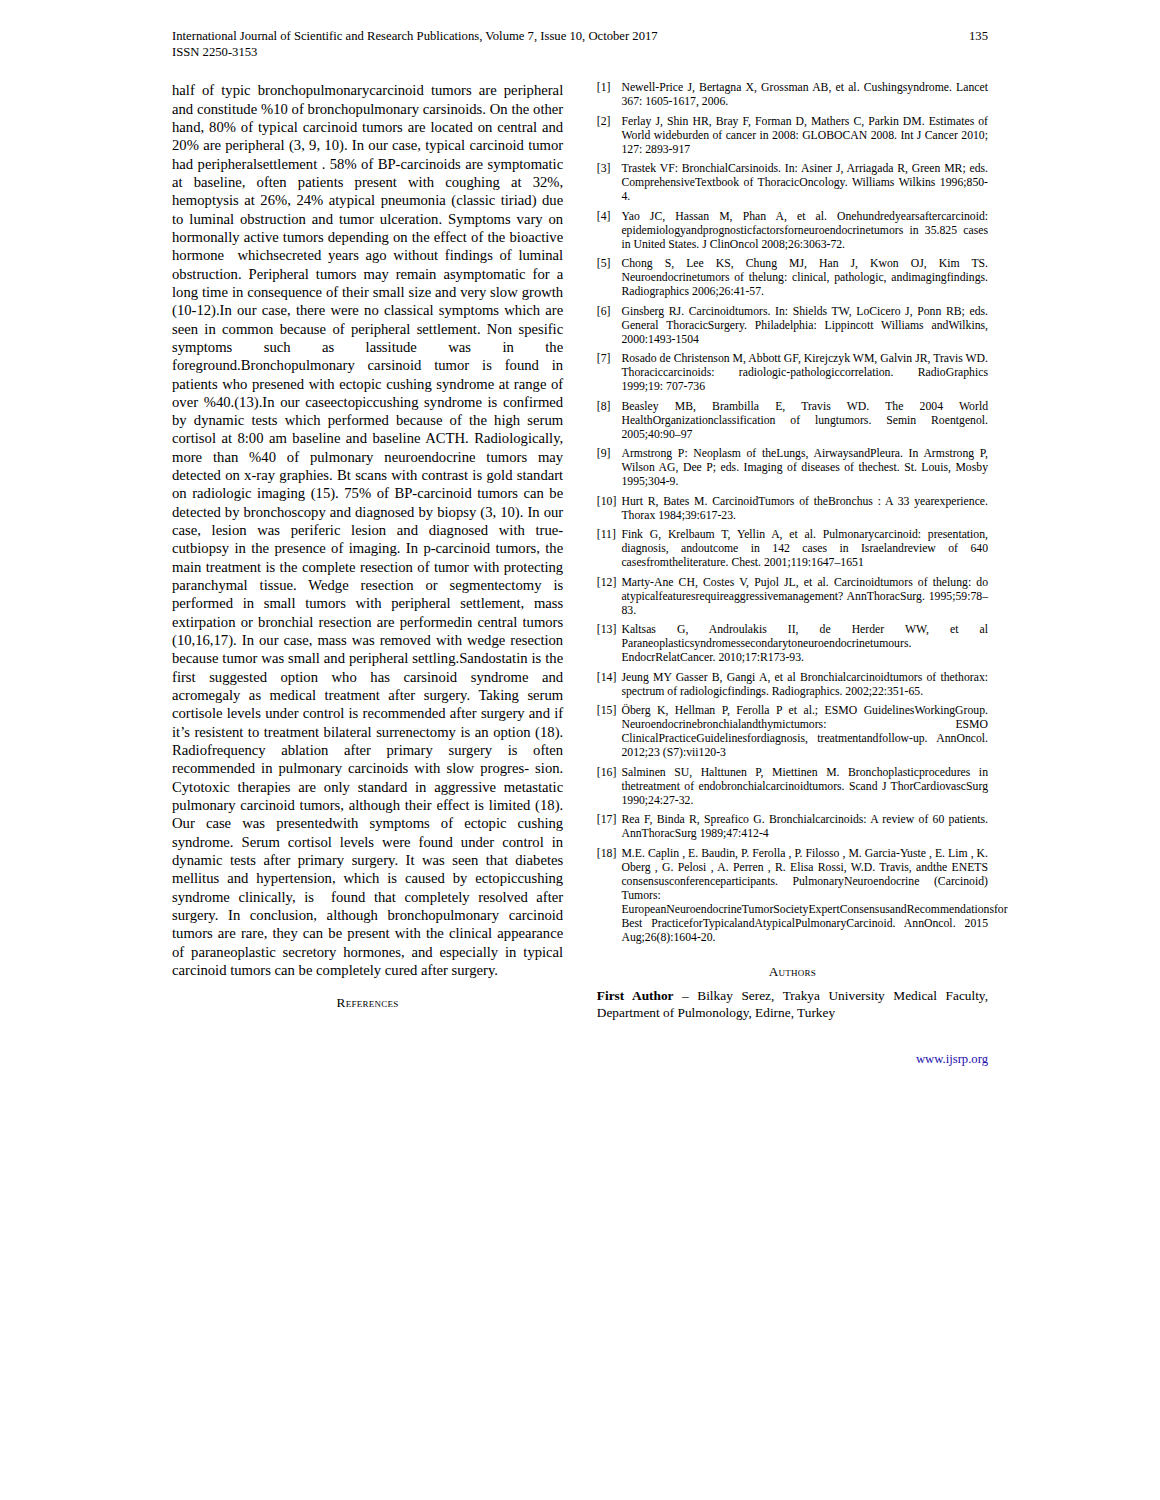International Journal of Scientific and Research Publications, Volume 7, Issue 10, October 2017
ISSN 2250-3153
135
half of typic bronchopulmonarycarcinoid tumors are peripheral and constitude %10 of bronchopulmonary carsinoids. On the other hand, 80% of typical carcinoid tumors are located on central and 20% are peripheral (3, 9, 10). In our case, typical carcinoid tumor had peripheralsettlement . 58% of BP-carcinoids are symptomatic at baseline, often patients present with coughing at 32%, hemoptysis at 26%, 24% atypical pneumonia (classic tiriad) due to luminal obstruction and tumor ulceration. Symptoms vary on hormonally active tumors depending on the effect of the bioactive hormone whichsecreted years ago without findings of luminal obstruction. Peripheral tumors may remain asymptomatic for a long time in consequence of their small size and very slow growth (10-12).In our case, there were no classical symptoms which are seen in common because of peripheral settlement. Non spesific symptoms such as lassitude was in the foreground.Bronchopulmonary carsinoid tumor is found in patients who presened with ectopic cushing syndrome at range of over %40.(13).In our caseectopiccushing syndrome is confirmed by dynamic tests which performed because of the high serum cortisol at 8:00 am baseline and baseline ACTH. Radiologically, more than %40 of pulmonary neuroendocrine tumors may detected on x-ray graphies. Bt scans with contrast is gold standart on radiologic imaging (15). 75% of BP-carcinoid tumors can be detected by bronchoscopy and diagnosed by biopsy (3, 10). In our case, lesion was periferic lesion and diagnosed with true-cutbiopsy in the presence of imaging. In p-carcinoid tumors, the main treatment is the complete resection of tumor with protecting paranchymal tissue. Wedge resection or segmentectomy is performed in small tumors with peripheral settlement, mass extirpation or bronchial resection are performedin central tumors (10,16,17). In our case, mass was removed with wedge resection because tumor was small and peripheral settling.Sandostatin is the first suggested option who has carsinoid syndrome and acromegaly as medical treatment after surgery. Taking serum cortisole levels under control is recommended after surgery and if it’s resistent to treatment bilateral surrenectomy is an option (18). Radiofrequency ablation after primary surgery is often recommended in pulmonary carcinoids with slow progres- sion. Cytotoxic therapies are only standard in aggressive metastatic pulmonary carcinoid tumors, although their effect is limited (18). Our case was presentedwith symptoms of ectopic cushing syndrome. Serum cortisol levels were found under control in dynamic tests after primary surgery. It was seen that diabetes mellitus and hypertension, which is caused by ectopiccushing syndrome clinically, is found that completely resolved after surgery. In conclusion, although bronchopulmonary carcinoid tumors are rare, they can be present with the clinical appearance of paraneoplastic secretory hormones, and especially in typical carcinoid tumors can be completely cured after surgery.
References
[1] Newell-Price J, Bertagna X, Grossman AB, et al. Cushingsyndrome. Lancet 367: 1605-1617, 2006.
[2] Ferlay J, Shin HR, Bray F, Forman D, Mathers C, Parkin DM. Estimates of World wideburden of cancer in 2008: GLOBOCAN 2008. Int J Cancer 2010; 127: 2893-917
[3] Trastek VF: BronchialCarsinoids. In: Asiner J, Arriagada R, Green MR; eds. ComprehensiveTextbook of ThoracicOncology. Williams Wilkins 1996;850-4.
[4] Yao JC, Hassan M, Phan A, et al. Onehundredyearsaftercarcinoid: epidemiologyandprognosticfactorsforneuroendocrinetumors in 35.825 cases in United States. J ClinOncol 2008;26:3063-72.
[5] Chong S, Lee KS, Chung MJ, Han J, Kwon OJ, Kim TS. Neuroendocrinetumors of thelung: clinical, pathologic, andimagingfindings. Radiographics 2006;26:41-57.
[6] Ginsberg RJ. Carcinoidtumors. In: Shields TW, LoCicero J, Ponn RB; eds. General ThoracicSurgery. Philadelphia: Lippincott Williams andWilkins, 2000:1493-1504
[7] Rosado de Christenson M, Abbott GF, Kirejczyk WM, Galvin JR, Travis WD. Thoraciccarcinoids: radiologic-pathologiccorrelation. RadioGraphics 1999;19: 707-736
[8] Beasley MB, Brambilla E, Travis WD. The 2004 World HealthOrganizationclassification of lungtumors. Semin Roentgenol. 2005;40:90–97
[9] Armstrong P: Neoplasm of theLungs, AirwaysandPleura. In Armstrong P, Wilson AG, Dee P; eds. Imaging of diseases of thechest. St. Louis, Mosby 1995;304-9.
[10] Hurt R, Bates M. CarcinoidTumors of theBronchus : A 33 yearexperience. Thorax 1984;39:617-23.
[11] Fink G, Krelbaum T, Yellin A, et al. Pulmonarycarcinoid: presentation, diagnosis, andoutcome in 142 cases in Israelandreview of 640 casesfromtheliterature. Chest. 2001;119:1647–1651
[12] Marty-Ane CH, Costes V, Pujol JL, et al. Carcinoidtumors of thelung: do atypicalfeaturesrequireaggressivemanagement? AnnThoracSurg. 1995;59:78–83.
[13] Kaltsas G, Androulakis II, de Herder WW, et al Paraneoplasticsyndromessecondarytoneuroendocrinetumours. EndocrRelatCancer. 2010;17:R173-93.
[14] Jeung MY Gasser B, Gangi A, et al Bronchialcarcinoidtumors of thethorax: spectrum of radiologicfindings. Radiographics. 2002;22:351-65.
[15] Öberg K, Hellman P, Ferolla P et al.; ESMO GuidelinesWorkingGroup. Neuroendocrinebronchialandthymictumors: ESMO ClinicalPracticeGuidelinesfordiagnosis, treatmentandfollow-up. AnnOncol. 2012;23 (S7):vii120-3
[16] Salminen SU, Halttunen P, Miettinen M. Bronchoplasticprocedures in thetreatment of endobronchialcarcinoidtumors. Scand J ThorCardiovascSurg 1990;24:27-32.
[17] Rea F, Binda R, Spreafico G. Bronchialcarcinoids: A review of 60 patients. AnnThoracSurg 1989;47:412-4
[18] M.E. Caplin , E. Baudin, P. Ferolla , P. Filosso , M. Garcia-Yuste , E. Lim , K. Oberg , G. Pelosi , A. Perren , R. Elisa Rossi, W.D. Travis, andthe ENETS consensusconferenceparticipants. PulmonaryNeuroendocrine (Carcinoid) Tumors: EuropeanNeuroendocrineTumorSocietyExpertConsensusandRecommendationsfor Best PracticeforTypicalandAtypicalPulmonaryCarcinoid. AnnOncol. 2015 Aug;26(8):1604-20.
Authors
First Author – Bilkay Serez, Trakya University Medical Faculty, Department of Pulmonology, Edirne, Turkey
www.ijsrp.org